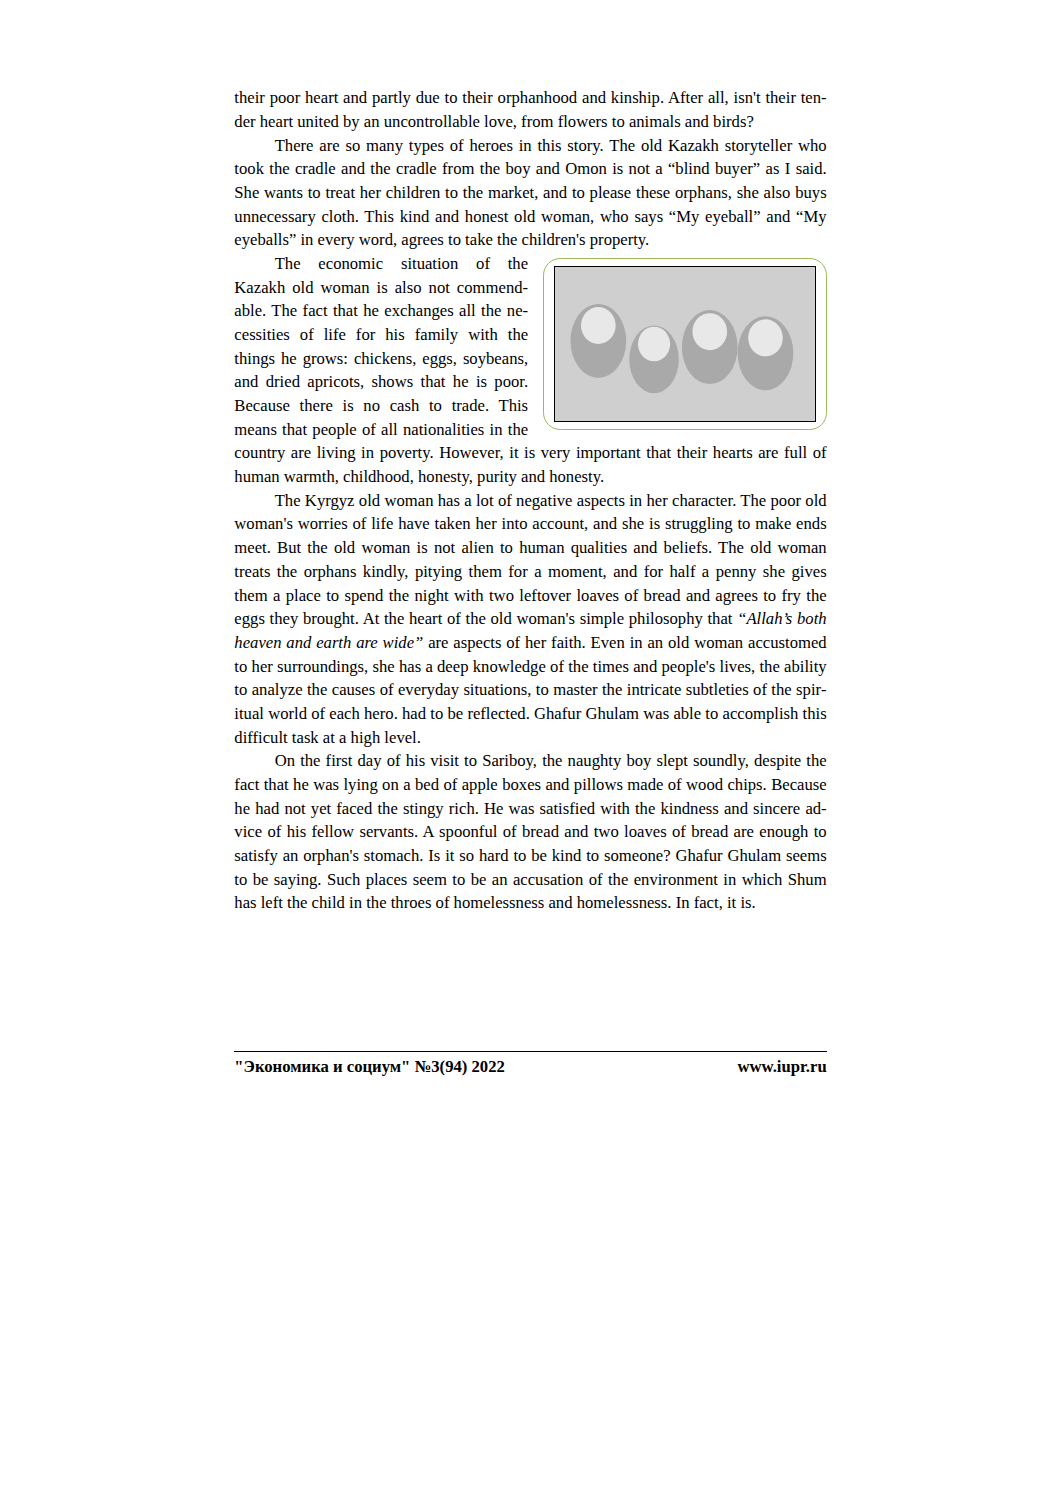their poor heart and partly due to their orphanhood and kinship. After all, isn't their tender heart united by an uncontrollable love, from flowers to animals and birds?
There are so many types of heroes in this story. The old Kazakh storyteller who took the cradle and the cradle from the boy and Omon is not a “blind buyer” as I said. She wants to treat her children to the market, and to please these orphans, she also buys unnecessary cloth. This kind and honest old woman, who says “My eyeball” and “My eyeballs” in every word, agrees to take the children's property.
The economic situation of the Kazakh old woman is also not commendable. The fact that he exchanges all the necessities of life for his family with the things he grows: chickens, eggs, soybeans, and dried apricots, shows that he is poor. Because there is no cash to trade. This means that people of all nationalities in the country are living in poverty. However, it is very important that their hearts are full of human warmth, childhood, honesty, purity and honesty.
The Kyrgyz old woman has a lot of negative aspects in her character. The poor old woman's worries of life have taken her into account, and she is struggling to make ends meet. But the old woman is not alien to human qualities and beliefs. The old woman treats the orphans kindly, pitying them for a moment, and for half a penny she gives them a place to spend the night with two leftover loaves of bread and agrees to fry the eggs they brought. At the heart of the old woman's simple philosophy that “Allah’s both heaven and earth are wide” are aspects of her faith. Even in an old woman accustomed to her surroundings, she has a deep knowledge of the times and people's lives, the ability to analyze the causes of everyday situations, to master the intricate subtleties of the spiritual world of each hero. had to be reflected. Ghafur Ghulam was able to accomplish this difficult task at a high level.
On the first day of his visit to Sariboy, the naughty boy slept soundly, despite the fact that he was lying on a bed of apple boxes and pillows made of wood chips. Because he had not yet faced the stingy rich. He was satisfied with the kindness and sincere advice of his fellow servants. A spoonful of bread and two loaves of bread are enough to satisfy an orphan's stomach. Is it so hard to be kind to someone? Ghafur Ghulam seems to be saying. Such places seem to be an accusation of the environment in which Shum has left the child in the throes of homelessness and homelessness. In fact, it is.
"Экономика и социум" №3(94) 2022 www.iupr.ru